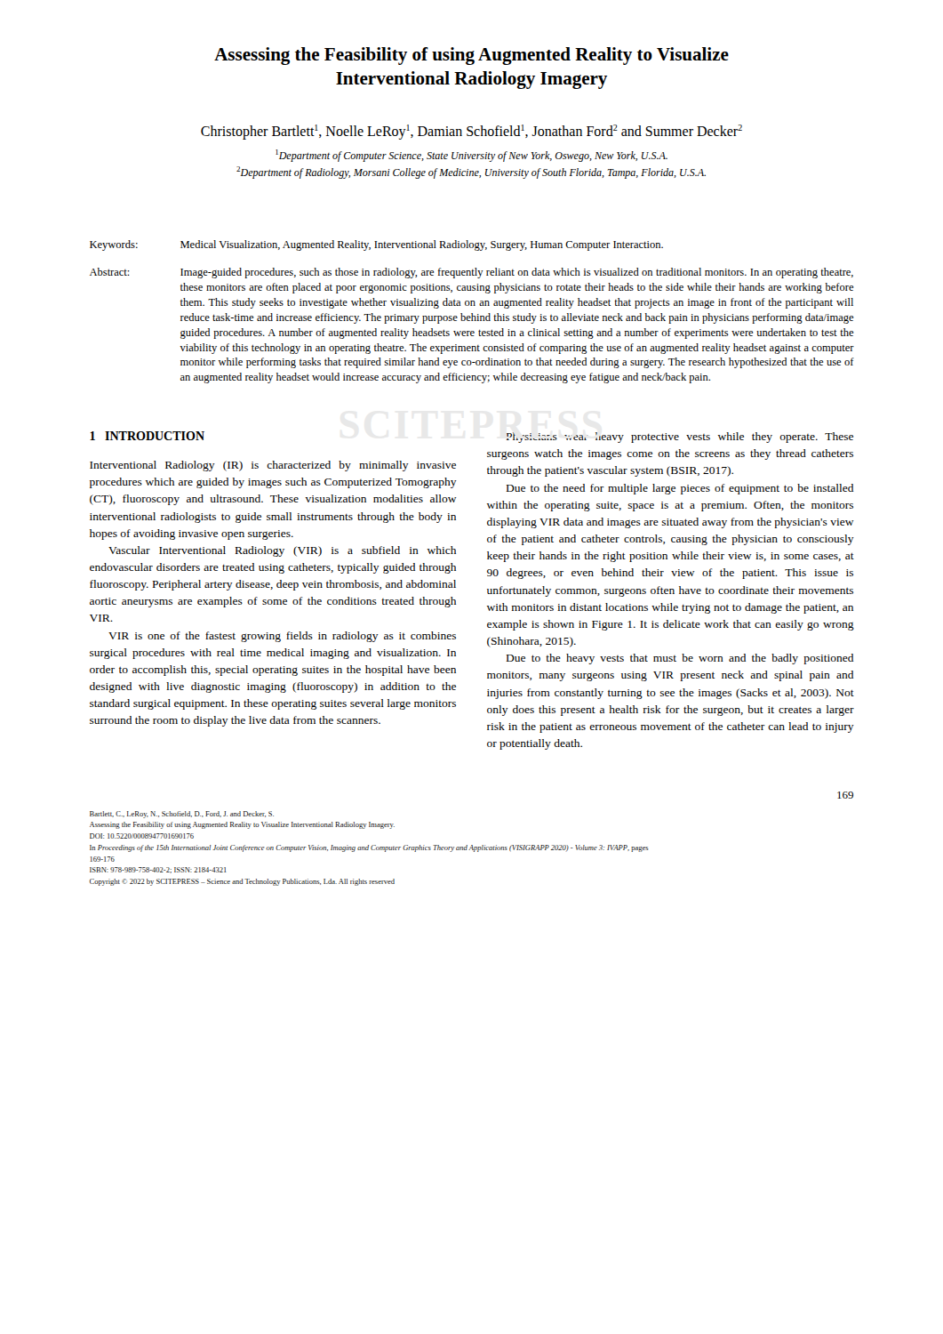Assessing the Feasibility of using Augmented Reality to Visualize
Interventional Radiology Imagery
Christopher Bartlett1, Noelle LeRoy1, Damian Schofield1, Jonathan Ford2 and Summer Decker2
1Department of Computer Science, State University of New York, Oswego, New York, U.S.A.
2Department of Radiology, Morsani College of Medicine, University of South Florida, Tampa, Florida, U.S.A.
| Keywords: | Medical Visualization, Augmented Reality, Interventional Radiology, Surgery, Human Computer Interaction. |
| Abstract: | Image-guided procedures, such as those in radiology, are frequently reliant on data which is visualized on traditional monitors. In an operating theatre, these monitors are often placed at poor ergonomic positions, causing physicians to rotate their heads to the side while their hands are working before them. This study seeks to investigate whether visualizing data on an augmented reality headset that projects an image in front of the participant will reduce task-time and increase efficiency. The primary purpose behind this study is to alleviate neck and back pain in physicians performing data/image guided procedures. A number of augmented reality headsets were tested in a clinical setting and a number of experiments were undertaken to test the viability of this technology in an operating theatre. The experiment consisted of comparing the use of an augmented reality headset against a computer monitor while performing tasks that required similar hand eye co-ordination to that needed during a surgery. The research hypothesized that the use of an augmented reality headset would increase accuracy and efficiency; while decreasing eye fatigue and neck/back pain. |
SCITEPRESS
1 INTRODUCTION
Interventional Radiology (IR) is characterized by minimally invasive procedures which are guided by images such as Computerized Tomography (CT), fluoroscopy and ultrasound. These visualization modalities allow interventional radiologists to guide small instruments through the body in hopes of avoiding invasive open surgeries.
Vascular Interventional Radiology (VIR) is a subfield in which endovascular disorders are treated using catheters, typically guided through fluoroscopy. Peripheral artery disease, deep vein thrombosis, and abdominal aortic aneurysms are examples of some of the conditions treated through VIR.
VIR is one of the fastest growing fields in radiology as it combines surgical procedures with real time medical imaging and visualization. In order to accomplish this, special operating suites in the hospital have been designed with live diagnostic imaging (fluoroscopy) in addition to the standard surgical equipment. In these operating suites several large monitors surround the room to display the live data from the scanners.
Physicians wear heavy protective vests while they operate. These surgeons watch the images come on the screens as they thread catheters through the patient's vascular system (BSIR, 2017).
Due to the need for multiple large pieces of equipment to be installed within the operating suite, space is at a premium. Often, the monitors displaying VIR data and images are situated away from the physician's view of the patient and catheter controls, causing the physician to consciously keep their hands in the right position while their view is, in some cases, at 90 degrees, or even behind their view of the patient. This issue is unfortunately common, surgeons often have to coordinate their movements with monitors in distant locations while trying not to damage the patient, an example is shown in Figure 1. It is delicate work that can easily go wrong (Shinohara, 2015).
Due to the heavy vests that must be worn and the badly positioned monitors, many surgeons using VIR present neck and spinal pain and injuries from constantly turning to see the images (Sacks et al, 2003). Not only does this present a health risk for the surgeon, but it creates a larger risk in the patient as erroneous movement of the catheter can lead to injury or potentially death.
169
Bartlett, C., LeRoy, N., Schofield, D., Ford, J. and Decker, S.
Assessing the Feasibility of using Augmented Reality to Visualize Interventional Radiology Imagery.
DOI: 10.5220/0008947701690176
In Proceedings of the 15th International Joint Conference on Computer Vision, Imaging and Computer Graphics Theory and Applications (VISIGRAPP 2020) - Volume 3: IVAPP, pages
169-176
ISBN: 978-989-758-402-2; ISSN: 2184-4321
Copyright © 2022 by SCITEPRESS – Science and Technology Publications, Lda. All rights reserved